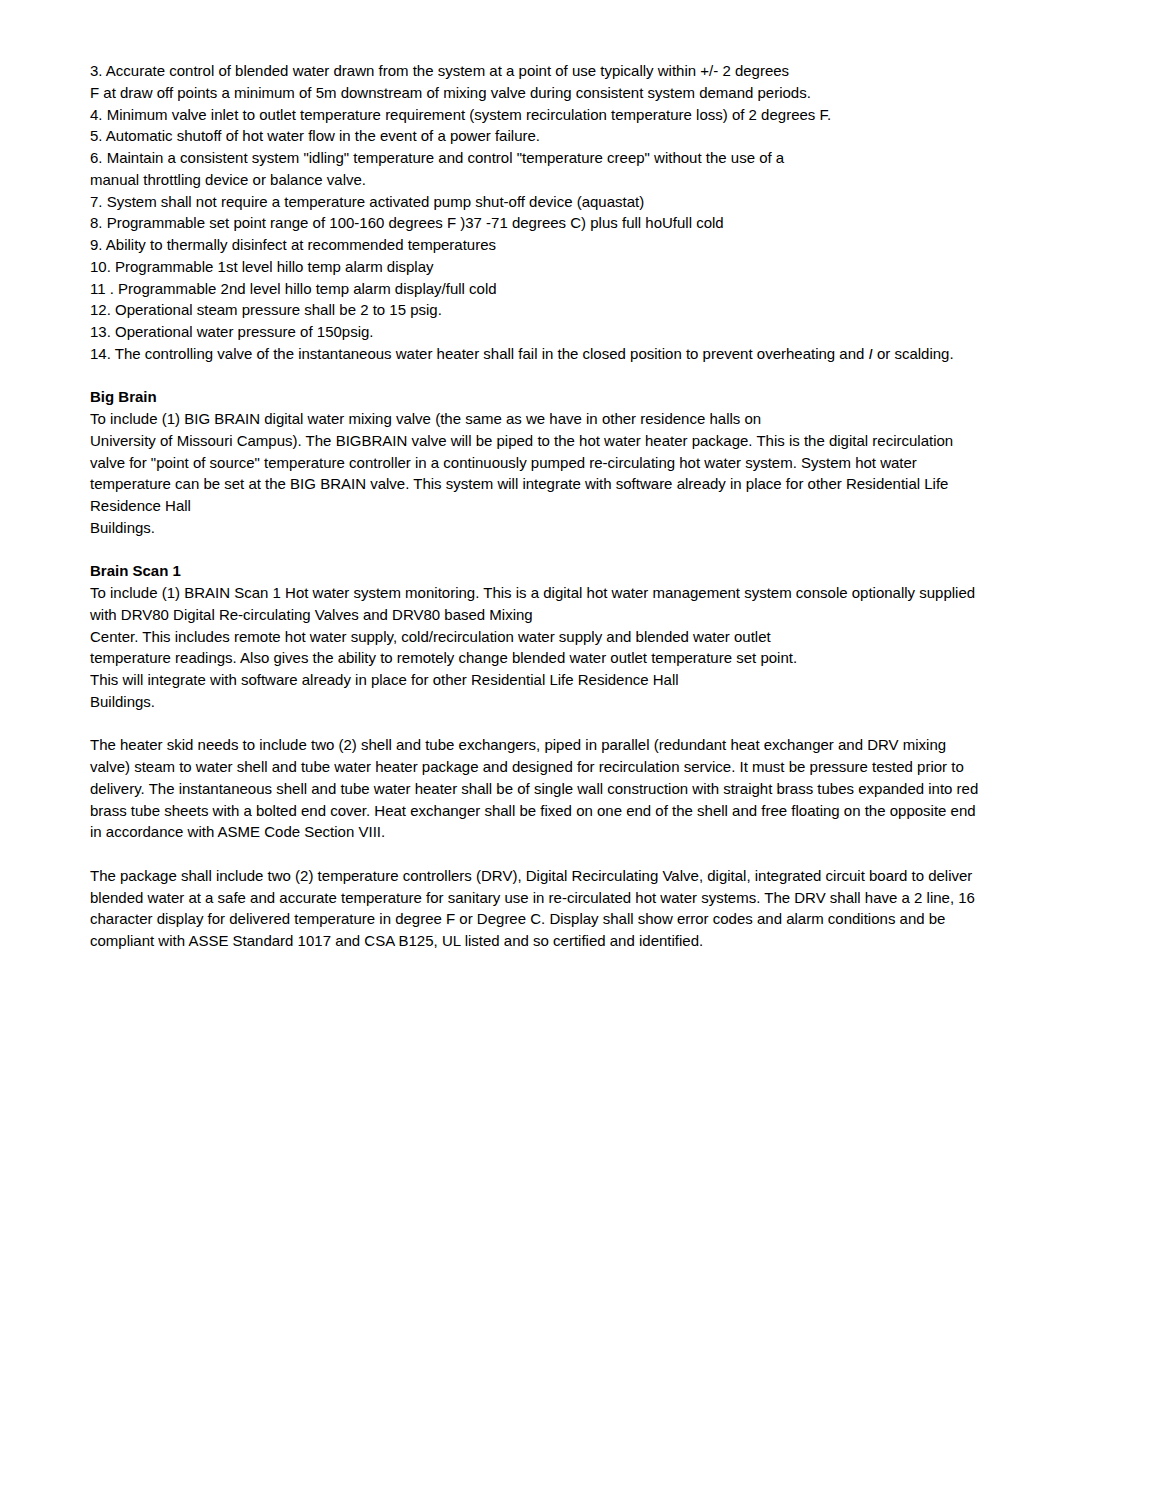3. Accurate control of blended water drawn from the system at a point of use typically within +/- 2 degrees
F at draw off points a minimum of 5m downstream of mixing valve during consistent system demand periods.
4. Minimum valve inlet to outlet temperature requirement (system recirculation temperature loss) of 2 degrees F.
5. Automatic shutoff of hot water flow in the event of a power failure.
6. Maintain a consistent system "idling" temperature and control "temperature creep" without the use of a
manual throttling device or balance valve.
7. System shall not require a temperature activated pump shut-off device (aquastat)
8. Programmable set point range of 100-160 degrees F )37 -71 degrees C) plus full hoUfull cold
9. Ability to thermally disinfect at recommended temperatures
10. Programmable 1st level hillo temp alarm display
11 . Programmable 2nd level hillo temp alarm display/full cold
12. Operational steam pressure shall be 2 to 15 psig.
13. Operational water pressure of 150psig.
14. The controlling valve of the instantaneous water heater shall fail in the closed position to prevent overheating and I or scalding.
Big Brain
To include (1) BIG BRAIN digital water mixing valve (the same as we have in other residence halls on
University of Missouri Campus). The BIGBRAIN valve will be piped to the hot water heater package. This is the digital recirculation valve for "point of source" temperature controller in a continuously pumped re-circulating hot water system. System hot water temperature can be set at the BIG BRAIN valve. This system will integrate with software already in place for other Residential Life Residence Hall
Buildings.
Brain Scan 1
To include (1) BRAIN Scan 1 Hot water system monitoring. This is a digital hot water management system console optionally supplied with DRV80 Digital Re-circulating Valves and DRV80 based Mixing
Center. This includes remote hot water supply, cold/recirculation water supply and blended water outlet
temperature readings. Also gives the ability to remotely change blended water outlet temperature set point.
This will integrate with software already in place for other Residential Life Residence Hall
Buildings.
The heater skid needs to include two (2) shell and tube exchangers, piped in parallel (redundant heat exchanger and DRV mixing valve) steam to water shell and tube water heater package and designed for recirculation service. It must be pressure tested prior to delivery. The instantaneous shell and tube water heater shall be of single wall construction with straight brass tubes expanded into red brass tube sheets with a bolted end cover. Heat exchanger shall be fixed on one end of the shell and free floating on the opposite end in accordance with ASME Code Section VIII.
The package shall include two (2) temperature controllers (DRV), Digital Recirculating Valve, digital, integrated circuit board to deliver blended water at a safe and accurate temperature for sanitary use in re-circulated hot water systems. The DRV shall have a 2 line, 16 character display for delivered temperature in degree F or Degree C. Display shall show error codes and alarm conditions and be compliant with ASSE Standard 1017 and CSA B125, UL listed and so certified and identified.